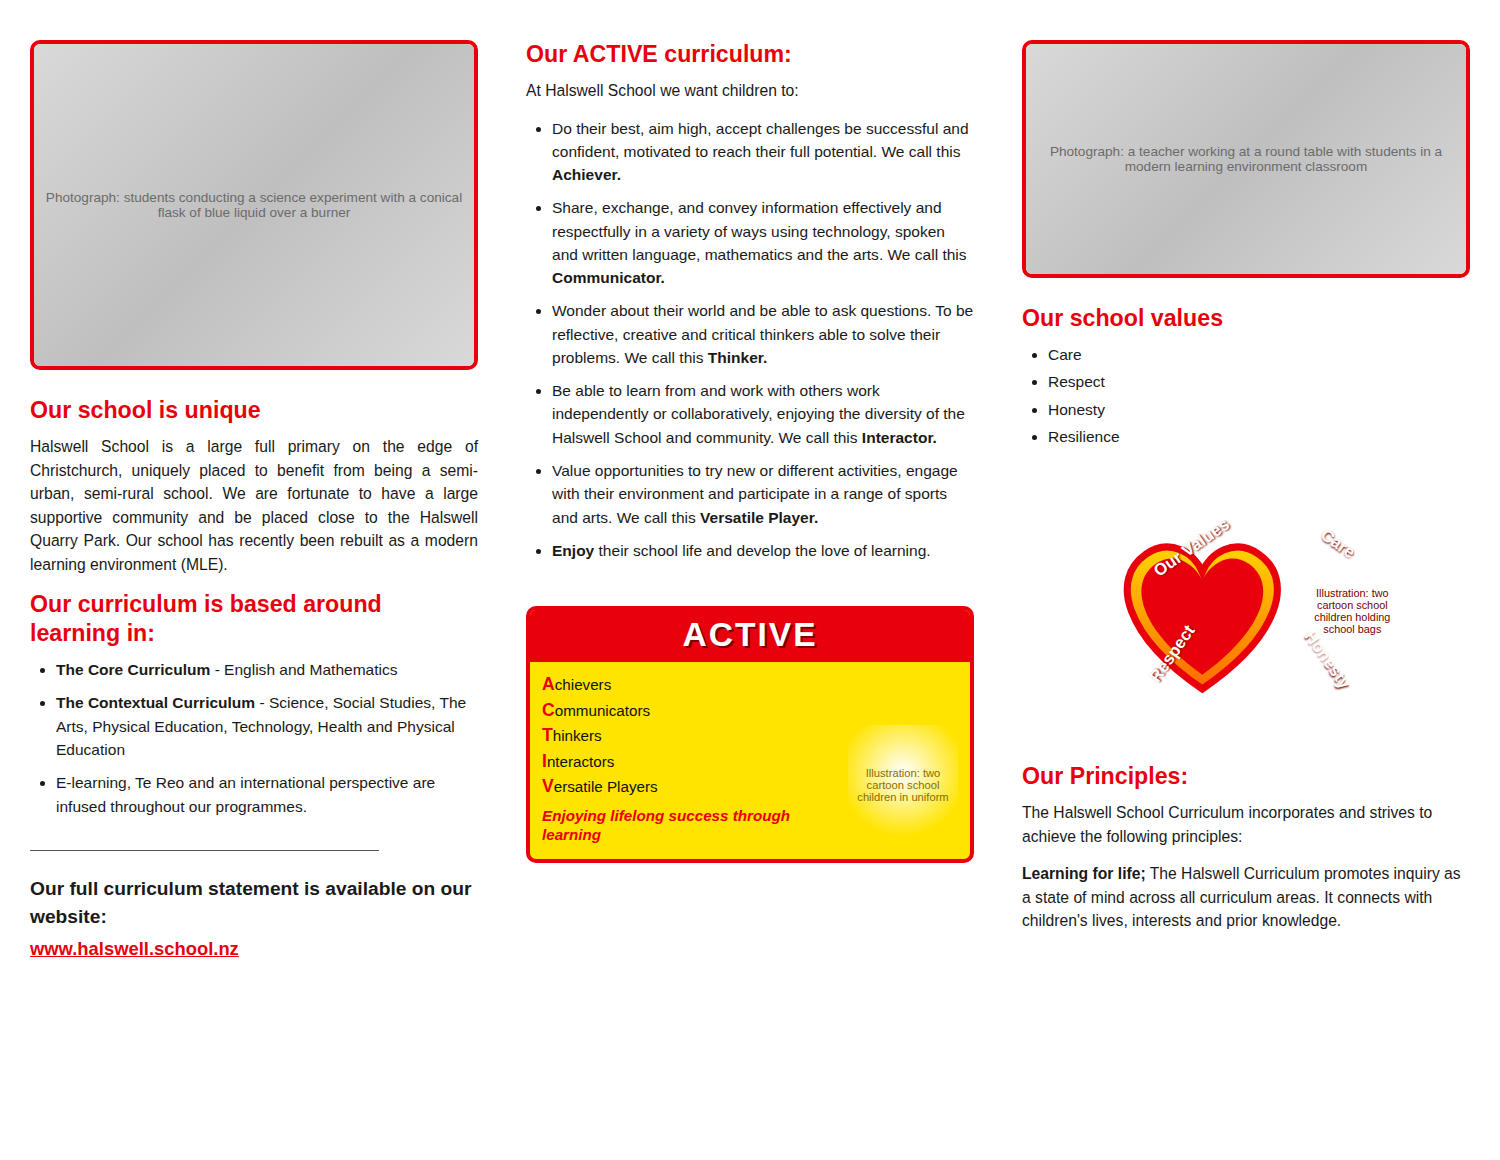Photograph: students conducting a science experiment with a conical flask of blue liquid over a burner
Our school is unique
Halswell School is a large full primary on the edge of Christchurch, uniquely placed to benefit from being a semi-urban, semi-rural school. We are fortunate to have a large supportive community and be placed close to the Halswell Quarry Park. Our school has recently been rebuilt as a modern learning environment (MLE).
Our curriculum is based around learning in:
The Core Curriculum - English and Mathematics
The Contextual Curriculum - Science, Social Studies, The Arts, Physical Education, Technology, Health and Physical Education
E-learning, Te Reo and an international perspective are infused throughout our programmes.
Our full curriculum statement is available on our website:
www.halswell.school.nz
Our ACTIVE curriculum:
At Halswell School we want children to:
Do their best, aim high, accept challenges be successful and confident, motivated to reach their full potential. We call this Achiever.
Share, exchange, and convey information effectively and respectfully in a variety of ways using technology, spoken and written language, mathematics and the arts. We call this Communicator.
Wonder about their world and be able to ask questions. To be reflective, creative and critical thinkers able to solve their problems. We call this Thinker.
Be able to learn from and work with others work independently or collaboratively, enjoying the diversity of the Halswell School and community. We call this Interactor.
Value opportunities to try new or different activities, engage with their environment and participate in a range of sports and arts. We call this Versatile Player.
Enjoy their school life and develop the love of learning.
ACTIVE
Achievers
Communicators
Thinkers
Interactors
Versatile Players
Enjoying lifelong success through learning
Illustration: two cartoon school children in uniform
Photograph: a teacher working at a round table with students in a modern learning environment classroom
Our school values
Care
Respect
Honesty
Resilience
Our Values Care Respect Honesty
Illustration: two cartoon school children holding school bags
Our Principles:
The Halswell School Curriculum incorporates and strives to achieve the following principles:
Learning for life; The Halswell Curriculum promotes inquiry as a state of mind across all curriculum areas. It connects with children's lives, interests and prior knowledge.